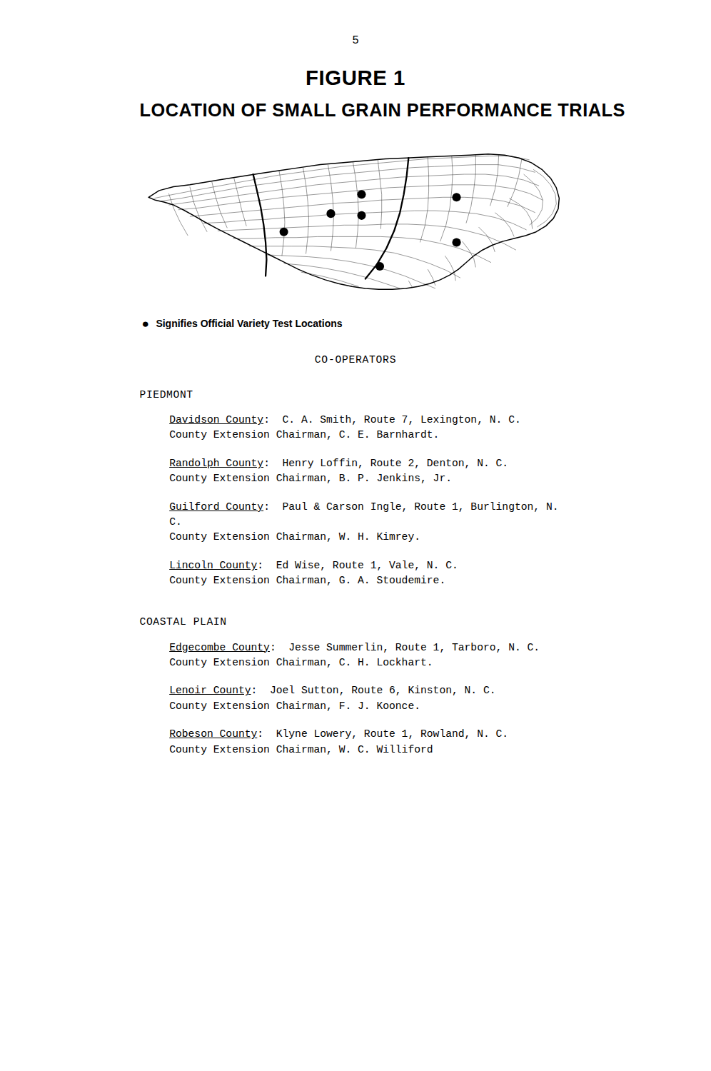5
FIGURE 1
LOCATION OF SMALL GRAIN PERFORMANCE TRIALS
Outline map of North Carolina showing small grain performance trial locations A county outline map of North Carolina. Heavy lines divide the state into Mountain, Piedmont, and Coastal Plain regions. Seven solid dots mark official variety test locations: four in the Piedmont (Davidson, Randolph, Guilford, and Lincoln counties) and three in the Coastal Plain (Edgecombe, Lenoir, and Robeson counties).
●Signifies Official Variety Test Locations
CO-OPERATORS
PIEDMONT
Davidson County: C. A. Smith, Route 7, Lexington, N. C. County Extension Chairman, C. E. Barnhardt.
Randolph County: Henry Loffin, Route 2, Denton, N. C. County Extension Chairman, B. P. Jenkins, Jr.
Guilford County: Paul & Carson Ingle, Route 1, Burlington, N. C. County Extension Chairman, W. H. Kimrey.
Lincoln County: Ed Wise, Route 1, Vale, N. C. County Extension Chairman, G. A. Stoudemire.
COASTAL PLAIN
Edgecombe County: Jesse Summerlin, Route 1, Tarboro, N. C. County Extension Chairman, C. H. Lockhart.
Lenoir County: Joel Sutton, Route 6, Kinston, N. C. County Extension Chairman, F. J. Koonce.
Robeson County: Klyne Lowery, Route 1, Rowland, N. C. County Extension Chairman, W. C. Williford